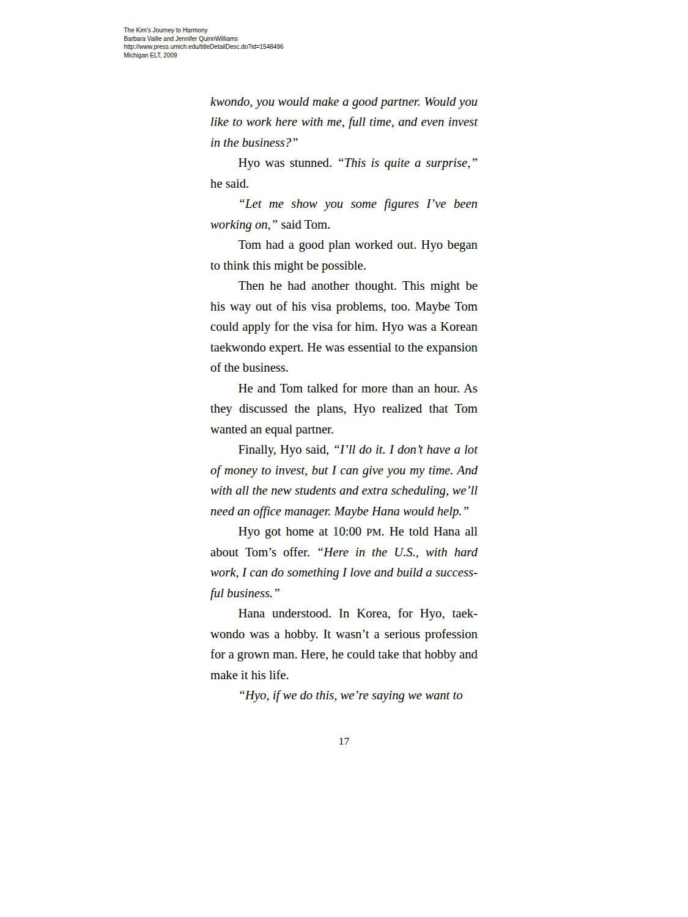The Kim's Journey to Harmony
Barbara Vaille and Jennifer QuinnWilliams
http://www.press.umich.edu/titleDetailDesc.do?id=1548496
Michigan ELT, 2009
kwondo, you would make a good partner. Would you like to work here with me, full time, and even invest in the business?”
Hyo was stunned. “This is quite a surprise,” he said.
“Let me show you some figures I’ve been working on,” said Tom.
Tom had a good plan worked out. Hyo began to think this might be possible.
Then he had another thought. This might be his way out of his visa problems, too. Maybe Tom could apply for the visa for him. Hyo was a Korean taekwondo expert. He was essential to the expansion of the business.
He and Tom talked for more than an hour. As they discussed the plans, Hyo realized that Tom wanted an equal partner.
Finally, Hyo said, “I’ll do it. I don’t have a lot of money to invest, but I can give you my time. And with all the new students and extra scheduling, we’ll need an office manager. Maybe Hana would help.”
Hyo got home at 10:00 PM. He told Hana all about Tom’s offer. “Here in the U.S., with hard work, I can do something I love and build a successful business.”
Hana understood. In Korea, for Hyo, taekwondo was a hobby. It wasn’t a serious profession for a grown man. Here, he could take that hobby and make it his life.
“Hyo, if we do this, we’re saying we want to
17